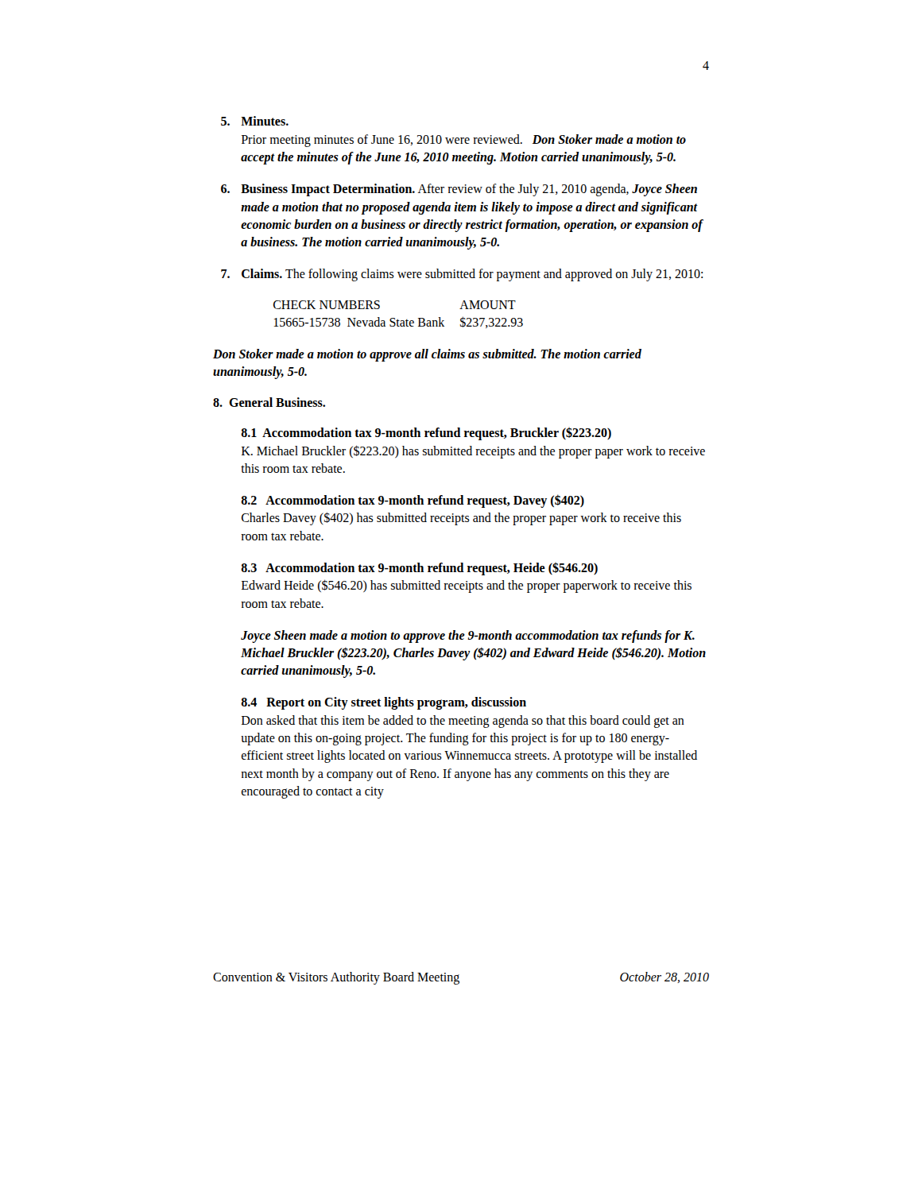4
5. Minutes.
Prior meeting minutes of June 16, 2010 were reviewed. Don Stoker made a motion to accept the minutes of the June 16, 2010 meeting. Motion carried unanimously, 5-0.
6. Business Impact Determination. After review of the July 21, 2010 agenda, Joyce Sheen made a motion that no proposed agenda item is likely to impose a direct and significant economic burden on a business or directly restrict formation, operation, or expansion of a business. The motion carried unanimously, 5-0.
7. Claims. The following claims were submitted for payment and approved on July 21, 2010:
| CHECK NUMBERS | AMOUNT |
| --- | --- |
| 15665-15738 Nevada State Bank | $237,322.93 |
Don Stoker made a motion to approve all claims as submitted. The motion carried unanimously, 5-0.
8. General Business.
8.1 Accommodation tax 9-month refund request, Bruckler ($223.20)
K. Michael Bruckler ($223.20) has submitted receipts and the proper paper work to receive this room tax rebate.
8.2 Accommodation tax 9-month refund request, Davey ($402)
Charles Davey ($402) has submitted receipts and the proper paper work to receive this room tax rebate.
8.3 Accommodation tax 9-month refund request, Heide ($546.20)
Edward Heide ($546.20) has submitted receipts and the proper paperwork to receive this room tax rebate.
Joyce Sheen made a motion to approve the 9-month accommodation tax refunds for K. Michael Bruckler ($223.20), Charles Davey ($402) and Edward Heide ($546.20). Motion carried unanimously, 5-0.
8.4 Report on City street lights program, discussion
Don asked that this item be added to the meeting agenda so that this board could get an update on this on-going project. The funding for this project is for up to 180 energy-efficient street lights located on various Winnemucca streets. A prototype will be installed next month by a company out of Reno. If anyone has any comments on this they are encouraged to contact a city
Convention & Visitors Authority Board Meeting
October 28, 2010